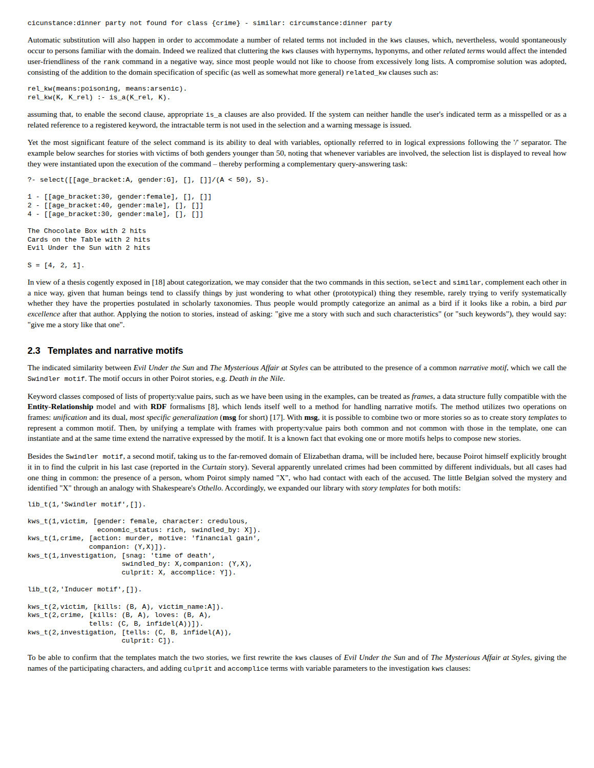cicunstance:dinner party not found for class {crime} - similar: circumstance:dinner party
Automatic substitution will also happen in order to accommodate a number of related terms not included in the kws clauses, which, nevertheless, would spontaneously occur to persons familiar with the domain. Indeed we realized that cluttering the kws clauses with hypernyms, hyponyms, and other related terms would affect the intended user-friendliness of the rank command in a negative way, since most people would not like to choose from excessively long lists. A compromise solution was adopted, consisting of the addition to the domain specification of specific (as well as somewhat more general) related_kw clauses such as:
rel_kw(means:poisoning, means:arsenic).
rel_kw(K, K_rel) :- is_a(K_rel, K).
assuming that, to enable the second clause, appropriate is_a clauses are also provided. If the system can neither handle the user's indicated term as a misspelled or as a related reference to a registered keyword, the intractable term is not used in the selection and a warning message is issued.
Yet the most significant feature of the select command is its ability to deal with variables, optionally referred to in logical expressions following the '/' separator. The example below searches for stories with victims of both genders younger than 50, noting that whenever variables are involved, the selection list is displayed to reveal how they were instantiated upon the execution of the command – thereby performing a complementary query-answering task:
?- select([[age_bracket:A, gender:G], [], []]/(A < 50), S).

1 - [[age_bracket:30, gender:female], [], []]
2 - [[age_bracket:40, gender:male], [], []]
4 - [[age_bracket:30, gender:male], [], []]

The Chocolate Box with 2 hits
Cards on the Table with 2 hits
Evil Under the Sun with 2 hits

S = [4, 2, 1].
In view of a thesis cogently exposed in [18] about categorization, we may consider that the two commands in this section, select and similar, complement each other in a nice way, given that human beings tend to classify things by just wondering to what other (prototypical) thing they resemble, rarely trying to verify systematically whether they have the properties postulated in scholarly taxonomies. Thus people would promptly categorize an animal as a bird if it looks like a robin, a bird par excellence after that author. Applying the notion to stories, instead of asking: "give me a story with such and such characteristics" (or "such keywords"), they would say: "give me a story like that one".
2.3 Templates and narrative motifs
The indicated similarity between Evil Under the Sun and The Mysterious Affair at Styles can be attributed to the presence of a common narrative motif, which we call the Swindler motif. The motif occurs in other Poirot stories, e.g. Death in the Nile.
Keyword classes composed of lists of property:value pairs, such as we have been using in the examples, can be treated as frames, a data structure fully compatible with the Entity-Relationship model and with RDF formalisms [8], which lends itself well to a method for handling narrative motifs. The method utilizes two operations on frames: unification and its dual, most specific generalization (msg for short) [17]. With msg, it is possible to combine two or more stories so as to create story templates to represent a common motif. Then, by unifying a template with frames with property:value pairs both common and not common with those in the template, one can instantiate and at the same time extend the narrative expressed by the motif. It is a known fact that evoking one or more motifs helps to compose new stories.
Besides the Swindler motif, a second motif, taking us to the far-removed domain of Elizabethan drama, will be included here, because Poirot himself explicitly brought it in to find the culprit in his last case (reported in the Curtain story). Several apparently unrelated crimes had been committed by different individuals, but all cases had one thing in common: the presence of a person, whom Poirot simply named "X", who had contact with each of the accused. The little Belgian solved the mystery and identified "X" through an analogy with Shakespeare's Othello. Accordingly, we expanded our library with story templates for both motifs:
lib_t(1,'Swindler motif',[]).

kws_t(1,victim, [gender: female, character: credulous,
                 economic_status: rich, swindled_by: X]).
kws_t(1,crime, [action: murder, motive: 'financial gain',
               companion: (Y,X)]).
kws_t(1,investigation, [snag: 'time of death',
                       swindled_by: X,companion: (Y,X),
                       culprit: X, accomplice: Y]).

lib_t(2,'Inducer motif',[]).

kws_t(2,victim, [kills: (B, A), victim_name:A]).
kws_t(2,crime, [kills: (B, A), loves: (B, A),
               tells: (C, B, infidel(A))]).
kws_t(2,investigation, [tells: (C, B, infidel(A)),
                       culprit: C]).
To be able to confirm that the templates match the two stories, we first rewrite the kws clauses of Evil Under the Sun and of The Mysterious Affair at Styles, giving the names of the participating characters, and adding culprit and accomplice terms with variable parameters to the investigation kws clauses: